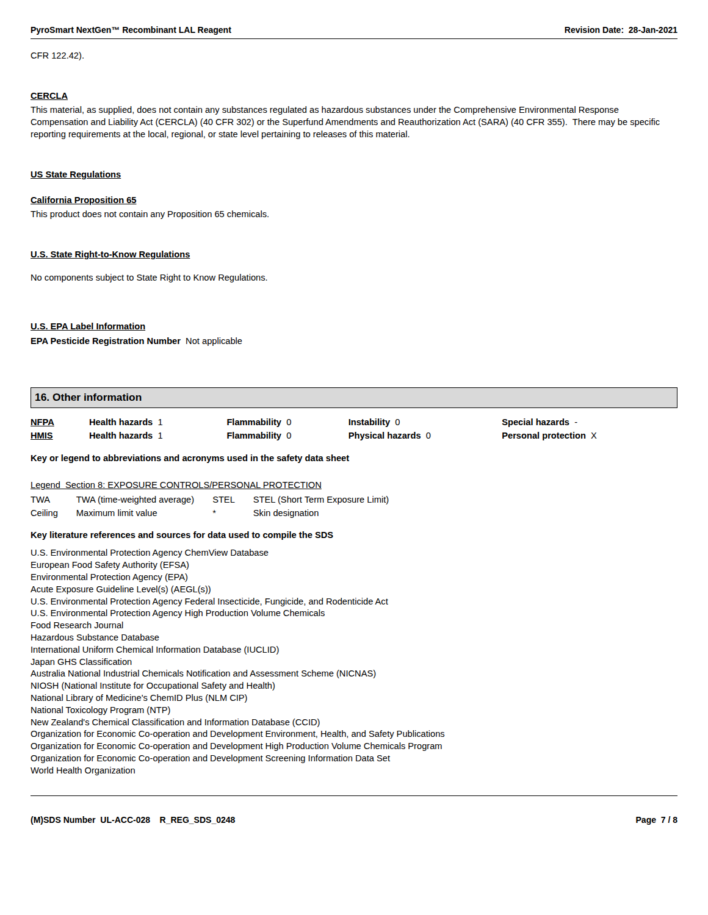PyroSmart NextGen™ Recombinant LAL Reagent
Revision Date: 28-Jan-2021
CFR 122.42).
CERCLA
This material, as supplied, does not contain any substances regulated as hazardous substances under the Comprehensive Environmental Response Compensation and Liability Act (CERCLA) (40 CFR 302) or the Superfund Amendments and Reauthorization Act (SARA) (40 CFR 355). There may be specific reporting requirements at the local, regional, or state level pertaining to releases of this material.
US State Regulations
California Proposition 65
This product does not contain any Proposition 65 chemicals.
U.S. State Right-to-Know Regulations
No components subject to State Right to Know Regulations.
U.S. EPA Label Information
EPA Pesticide Registration Number Not applicable
16. Other information
| NFPA | Health hazards 1 | Flammability 0 | Instability 0 | Special hazards - |
| HMIS | Health hazards 1 | Flammability 0 | Physical hazards 0 | Personal protection X |
Key or legend to abbreviations and acronyms used in the safety data sheet
Legend Section 8: EXPOSURE CONTROLS/PERSONAL PROTECTION
| TWA | TWA (time-weighted average) | STEL | STEL (Short Term Exposure Limit) |
| Ceiling | Maximum limit value | * | Skin designation |
Key literature references and sources for data used to compile the SDS
U.S. Environmental Protection Agency ChemView Database
European Food Safety Authority (EFSA)
Environmental Protection Agency (EPA)
Acute Exposure Guideline Level(s) (AEGL(s))
U.S. Environmental Protection Agency Federal Insecticide, Fungicide, and Rodenticide Act
U.S. Environmental Protection Agency High Production Volume Chemicals
Food Research Journal
Hazardous Substance Database
International Uniform Chemical Information Database (IUCLID)
Japan GHS Classification
Australia National Industrial Chemicals Notification and Assessment Scheme (NICNAS)
NIOSH (National Institute for Occupational Safety and Health)
National Library of Medicine's ChemID Plus (NLM CIP)
National Toxicology Program (NTP)
New Zealand's Chemical Classification and Information Database (CCID)
Organization for Economic Co-operation and Development Environment, Health, and Safety Publications
Organization for Economic Co-operation and Development High Production Volume Chemicals Program
Organization for Economic Co-operation and Development Screening Information Data Set
World Health Organization
(M)SDS Number UL-ACC-028 R_REG_SDS_0248
Page 7 / 8